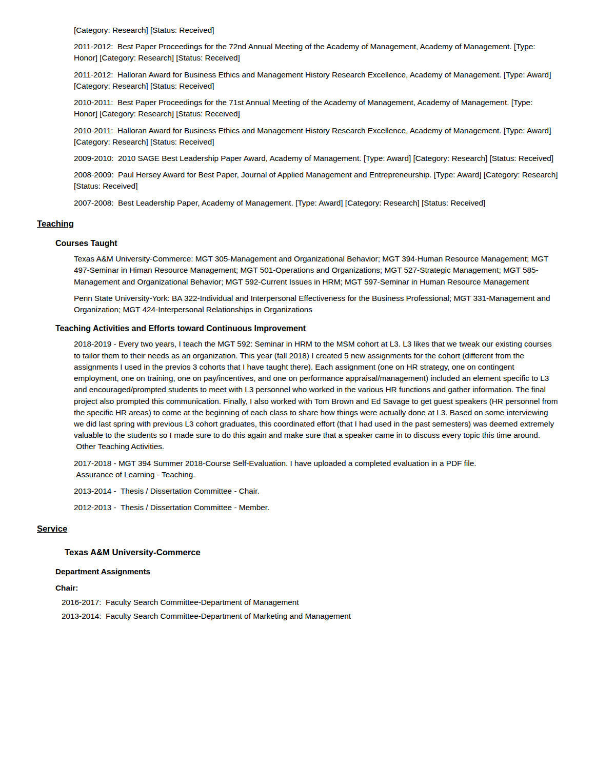[Category: Research] [Status: Received]
2011-2012: Best Paper Proceedings for the 72nd Annual Meeting of the Academy of Management, Academy of Management. [Type: Honor] [Category: Research] [Status: Received]
2011-2012: Halloran Award for Business Ethics and Management History Research Excellence, Academy of Management. [Type: Award] [Category: Research] [Status: Received]
2010-2011: Best Paper Proceedings for the 71st Annual Meeting of the Academy of Management, Academy of Management. [Type: Honor] [Category: Research] [Status: Received]
2010-2011: Halloran Award for Business Ethics and Management History Research Excellence, Academy of Management. [Type: Award] [Category: Research] [Status: Received]
2009-2010: 2010 SAGE Best Leadership Paper Award, Academy of Management. [Type: Award] [Category: Research] [Status: Received]
2008-2009: Paul Hersey Award for Best Paper, Journal of Applied Management and Entrepreneurship. [Type: Award] [Category: Research] [Status: Received]
2007-2008: Best Leadership Paper, Academy of Management. [Type: Award] [Category: Research] [Status: Received]
Teaching
Courses Taught
Texas A&M University-Commerce: MGT 305-Management and Organizational Behavior; MGT 394-Human Resource Management; MGT 497-Seminar in Himan Resource Management; MGT 501-Operations and Organizations; MGT 527-Strategic Management; MGT 585-Management and Organizational Behavior; MGT 592-Current Issues in HRM; MGT 597-Seminar in Human Resource Management
Penn State University-York: BA 322-Individual and Interpersonal Effectiveness for the Business Professional; MGT 331-Management and Organization; MGT 424-Interpersonal Relationships in Organizations
Teaching Activities and Efforts toward Continuous Improvement
2018-2019 - Every two years, I teach the MGT 592: Seminar in HRM to the MSM cohort at L3. L3 likes that we tweak our existing courses to tailor them to their needs as an organization. This year (fall 2018) I created 5 new assignments for the cohort (different from the assignments I used in the previos 3 cohorts that I have taught there). Each assignment (one on HR strategy, one on contingent employment, one on training, one on pay/incentives, and one on performance appraisal/management) included an element specific to L3 and encouraged/prompted students to meet with L3 personnel who worked in the various HR functions and gather information. The final project also prompted this communication. Finally, I also worked with Tom Brown and Ed Savage to get guest speakers (HR personnel from the specific HR areas) to come at the beginning of each class to share how things were actually done at L3. Based on some interviewing we did last spring with previous L3 cohort graduates, this coordinated effort (that I had used in the past semesters) was deemed extremely valuable to the students so I made sure to do this again and make sure that a speaker came in to discuss every topic this time around.
Other Teaching Activities.
2017-2018 - MGT 394 Summer 2018-Course Self-Evaluation. I have uploaded a completed evaluation in a PDF file.
Assurance of Learning - Teaching.
2013-2014 - Thesis / Dissertation Committee - Chair.
2012-2013 - Thesis / Dissertation Committee - Member.
Service
Texas A&M University-Commerce
Department Assignments
Chair:
2016-2017: Faculty Search Committee-Department of Management
2013-2014: Faculty Search Committee-Department of Marketing and Management